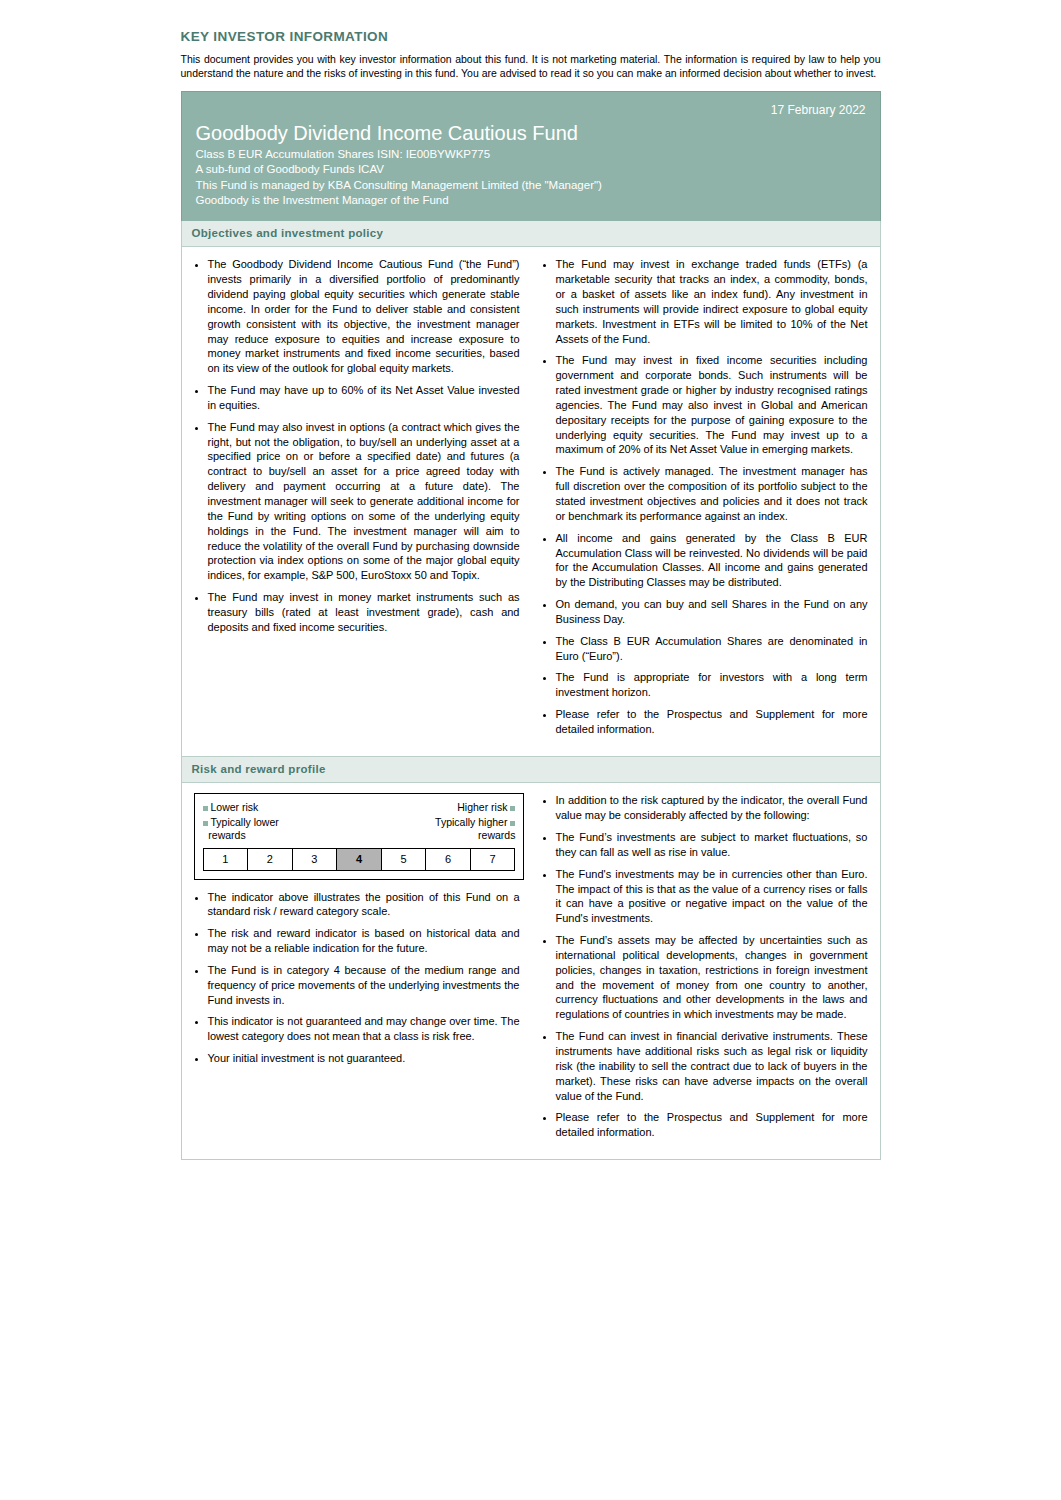Key Investor Information
This document provides you with key investor information about this fund. It is not marketing material. The information is required by law to help you understand the nature and the risks of investing in this fund. You are advised to read it so you can make an informed decision about whether to invest.
17 February 2022
Goodbody Dividend Income Cautious Fund
Class B EUR Accumulation Shares ISIN: IE00BYWKP775
A sub-fund of Goodbody Funds ICAV
This Fund is managed by KBA Consulting Management Limited (the "Manager")
Goodbody is the Investment Manager of the Fund
Objectives and investment policy
The Goodbody Dividend Income Cautious Fund (“the Fund”) invests primarily in a diversified portfolio of predominantly dividend paying global equity securities which generate stable income. In order for the Fund to deliver stable and consistent growth consistent with its objective, the investment manager may reduce exposure to equities and increase exposure to money market instruments and fixed income securities, based on its view of the outlook for global equity markets.
The Fund may have up to 60% of its Net Asset Value invested in equities.
The Fund may also invest in options (a contract which gives the right, but not the obligation, to buy/sell an underlying asset at a specified price on or before a specified date) and futures (a contract to buy/sell an asset for a price agreed today with delivery and payment occurring at a future date). The investment manager will seek to generate additional income for the Fund by writing options on some of the underlying equity holdings in the Fund. The investment manager will aim to reduce the volatility of the overall Fund by purchasing downside protection via index options on some of the major global equity indices, for example, S&P 500, EuroStoxx 50 and Topix.
The Fund may invest in money market instruments such as treasury bills (rated at least investment grade), cash and deposits and fixed income securities.
The Fund may invest in exchange traded funds (ETFs) (a marketable security that tracks an index, a commodity, bonds, or a basket of assets like an index fund). Any investment in such instruments will provide indirect exposure to global equity markets. Investment in ETFs will be limited to 10% of the Net Assets of the Fund.
The Fund may invest in fixed income securities including government and corporate bonds. Such instruments will be rated investment grade or higher by industry recognised ratings agencies. The Fund may also invest in Global and American depositary receipts for the purpose of gaining exposure to the underlying equity securities. The Fund may invest up to a maximum of 20% of its Net Asset Value in emerging markets.
The Fund is actively managed. The investment manager has full discretion over the composition of its portfolio subject to the stated investment objectives and policies and it does not track or benchmark its performance against an index.
All income and gains generated by the Class B EUR Accumulation Class will be reinvested. No dividends will be paid for the Accumulation Classes. All income and gains generated by the Distributing Classes may be distributed.
On demand, you can buy and sell Shares in the Fund on any Business Day.
The Class B EUR Accumulation Shares are denominated in Euro (“Euro”).
The Fund is appropriate for investors with a long term investment horizon.
Please refer to the Prospectus and Supplement for more detailed information.
Risk and reward profile
Lower risk Higher risk
Typically lower
rewards Typically higher
rewards
| 1 | 2 | 3 | 4 | 5 | 6 | 7 |
The indicator above illustrates the position of this Fund on a standard risk / reward category scale.
The risk and reward indicator is based on historical data and may not be a reliable indication for the future.
The Fund is in category 4 because of the medium range and frequency of price movements of the underlying investments the Fund invests in.
This indicator is not guaranteed and may change over time. The lowest category does not mean that a class is risk free.
Your initial investment is not guaranteed.
In addition to the risk captured by the indicator, the overall Fund value may be considerably affected by the following:
The Fund’s investments are subject to market fluctuations, so they can fall as well as rise in value.
The Fund's investments may be in currencies other than Euro. The impact of this is that as the value of a currency rises or falls it can have a positive or negative impact on the value of the Fund's investments.
The Fund’s assets may be affected by uncertainties such as international political developments, changes in government policies, changes in taxation, restrictions in foreign investment and the movement of money from one country to another, currency fluctuations and other developments in the laws and regulations of countries in which investments may be made.
The Fund can invest in financial derivative instruments. These instruments have additional risks such as legal risk or liquidity risk (the inability to sell the contract due to lack of buyers in the market). These risks can have adverse impacts on the overall value of the Fund.
Please refer to the Prospectus and Supplement for more detailed information.